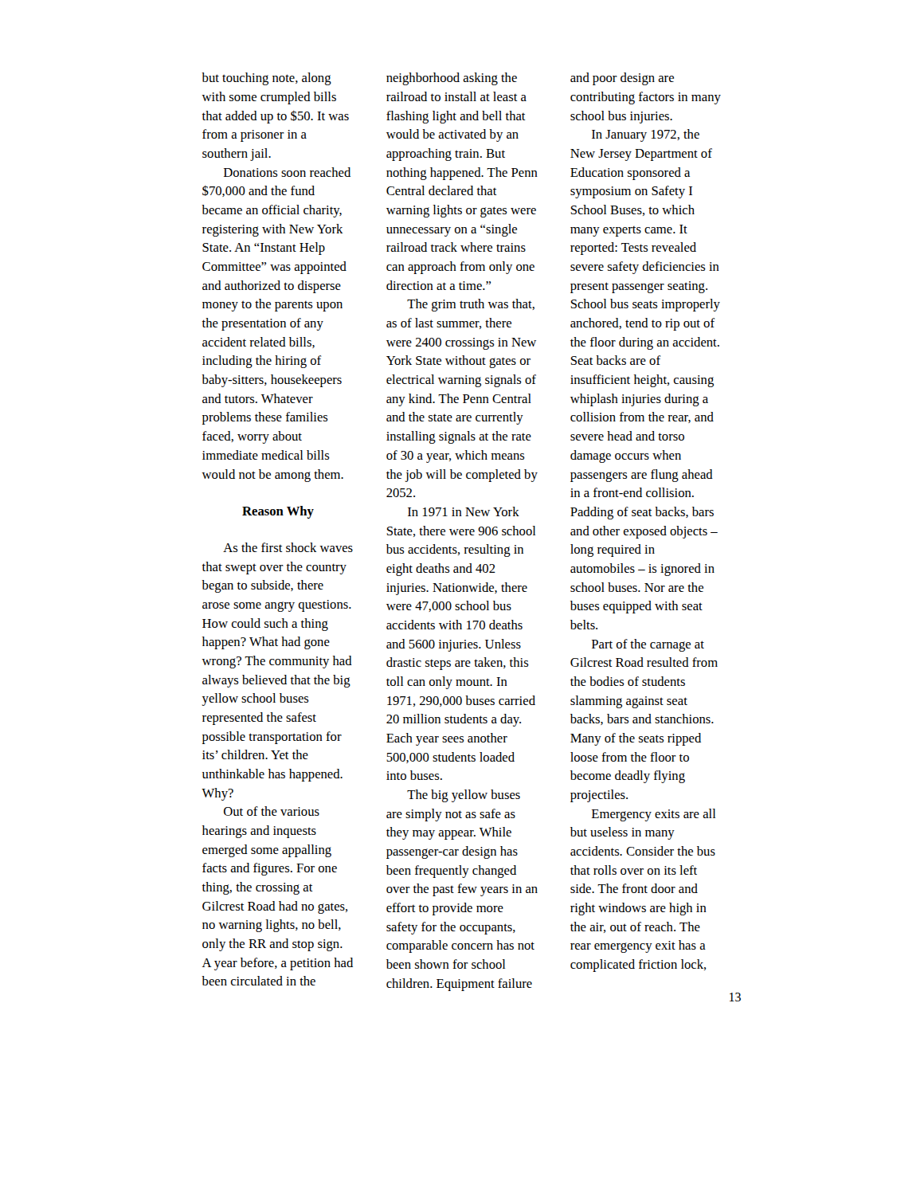but touching note, along with some crumpled bills that added up to $50. It was from a prisoner in a southern jail.
Donations soon reached $70,000 and the fund became an official charity, registering with New York State. An “Instant Help Committee” was appointed and authorized to disperse money to the parents upon the presentation of any accident related bills, including the hiring of baby-sitters, housekeepers and tutors. Whatever problems these families faced, worry about immediate medical bills would not be among them.
Reason Why
As the first shock waves that swept over the country began to subside, there arose some angry questions. How could such a thing happen? What had gone wrong? The community had always believed that the big yellow school buses represented the safest possible transportation for its’ children. Yet the unthinkable has happened. Why?
Out of the various hearings and inquests emerged some appalling facts and figures. For one thing, the crossing at Gilcrest Road had no gates, no warning lights, no bell, only the RR and stop sign. A year before, a petition had been circulated in the neighborhood asking the railroad to install at least a flashing light and bell that would be activated by an approaching train. But nothing happened. The Penn Central declared that warning lights or gates were unnecessary on a “single railroad track where trains can approach from only one direction at a time.”
The grim truth was that, as of last summer, there were 2400 crossings in New York State without gates or electrical warning signals of any kind. The Penn Central and the state are currently installing signals at the rate of 30 a year, which means the job will be completed by 2052.
In 1971 in New York State, there were 906 school bus accidents, resulting in eight deaths and 402 injuries. Nationwide, there were 47,000 school bus accidents with 170 deaths and 5600 injuries. Unless drastic steps are taken, this toll can only mount. In 1971, 290,000 buses carried 20 million students a day. Each year sees another 500,000 students loaded into buses.
The big yellow buses are simply not as safe as they may appear. While passenger-car design has been frequently changed over the past few years in an effort to provide more safety for the occupants, comparable concern has not been shown for school children. Equipment failure and poor design are contributing factors in many school bus injuries.
In January 1972, the New Jersey Department of Education sponsored a symposium on Safety I School Buses, to which many experts came. It reported: Tests revealed severe safety deficiencies in present passenger seating. School bus seats improperly anchored, tend to rip out of the floor during an accident. Seat backs are of insufficient height, causing whiplash injuries during a collision from the rear, and severe head and torso damage occurs when passengers are flung ahead in a front-end collision. Padding of seat backs, bars and other exposed objects – long required in automobiles – is ignored in school buses. Nor are the buses equipped with seat belts.
Part of the carnage at Gilcrest Road resulted from the bodies of students slamming against seat backs, bars and stanchions. Many of the seats ripped loose from the floor to become deadly flying projectiles.
Emergency exits are all but useless in many accidents. Consider the bus that rolls over on its left side. The front door and right windows are high in the air, out of reach. The rear emergency exit has a complicated friction lock,
13